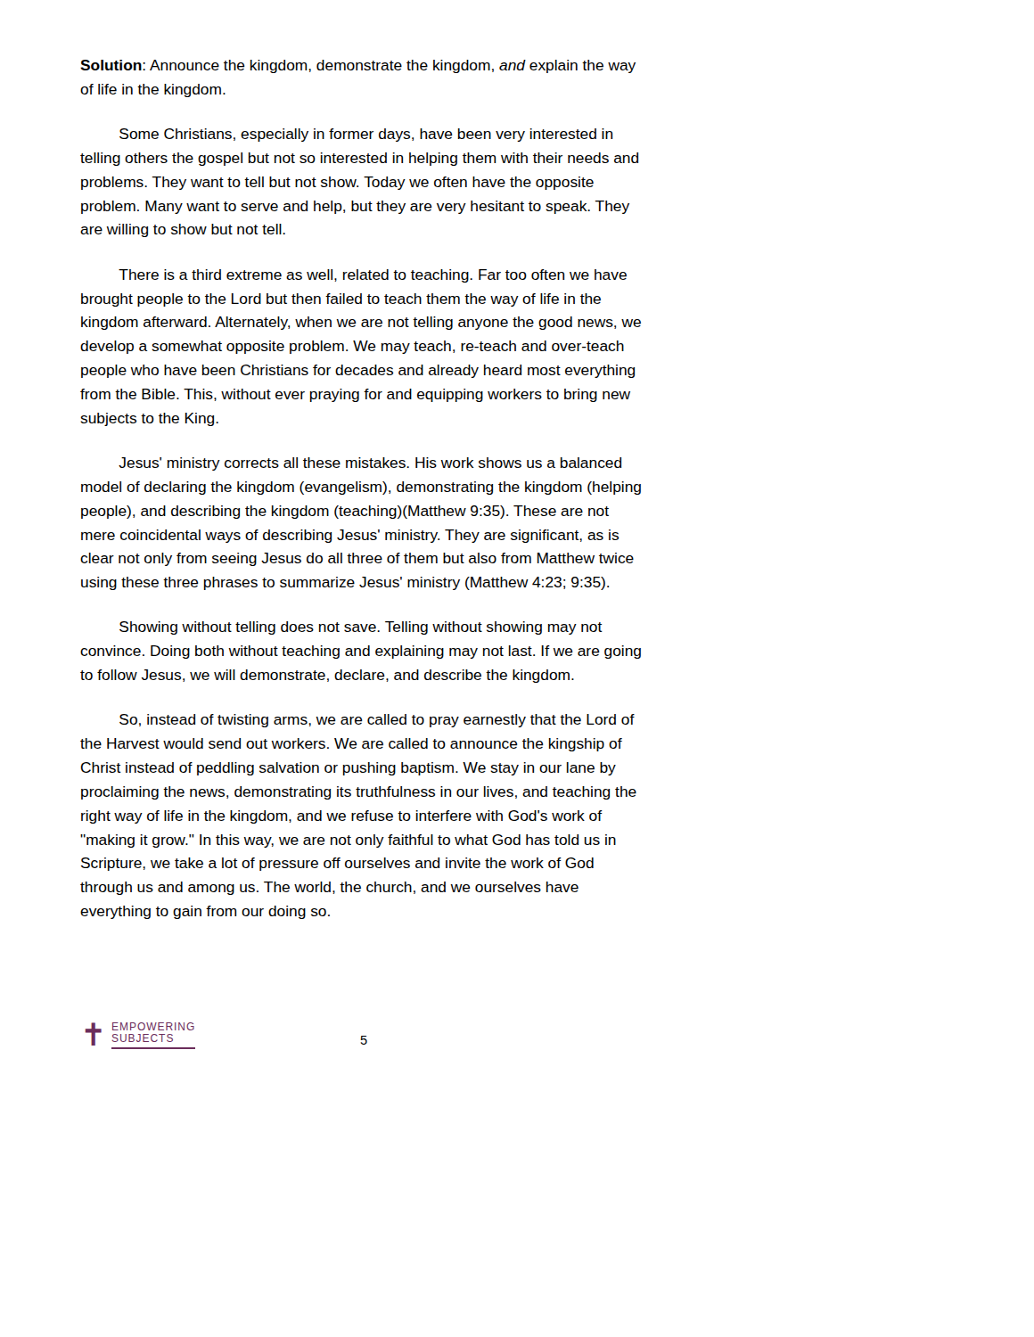Solution: Announce the kingdom, demonstrate the kingdom, and explain the way of life in the kingdom.
Some Christians, especially in former days, have been very interested in telling others the gospel but not so interested in helping them with their needs and problems. They want to tell but not show. Today we often have the opposite problem. Many want to serve and help, but they are very hesitant to speak. They are willing to show but not tell.
There is a third extreme as well, related to teaching. Far too often we have brought people to the Lord but then failed to teach them the way of life in the kingdom afterward. Alternately, when we are not telling anyone the good news, we develop a somewhat opposite problem. We may teach, re-teach and over-teach people who have been Christians for decades and already heard most everything from the Bible. This, without ever praying for and equipping workers to bring new subjects to the King.
Jesus' ministry corrects all these mistakes. His work shows us a balanced model of declaring the kingdom (evangelism), demonstrating the kingdom (helping people), and describing the kingdom (teaching)(Matthew 9:35). These are not mere coincidental ways of describing Jesus' ministry. They are significant, as is clear not only from seeing Jesus do all three of them but also from Matthew twice using these three phrases to summarize Jesus' ministry (Matthew 4:23; 9:35).
Showing without telling does not save. Telling without showing may not convince. Doing both without teaching and explaining may not last. If we are going to follow Jesus, we will demonstrate, declare, and describe the kingdom.
So, instead of twisting arms, we are called to pray earnestly that the Lord of the Harvest would send out workers. We are called to announce the kingship of Christ instead of peddling salvation or pushing baptism. We stay in our lane by proclaiming the news, demonstrating its truthfulness in our lives, and teaching the right way of life in the kingdom, and we refuse to interfere with God's work of "making it grow." In this way, we are not only faithful to what God has told us in Scripture, we take a lot of pressure off ourselves and invite the work of God through us and among us. The world, the church, and we ourselves have everything to gain from our doing so.
✝ EMPOWERING
SUBJECTS
5